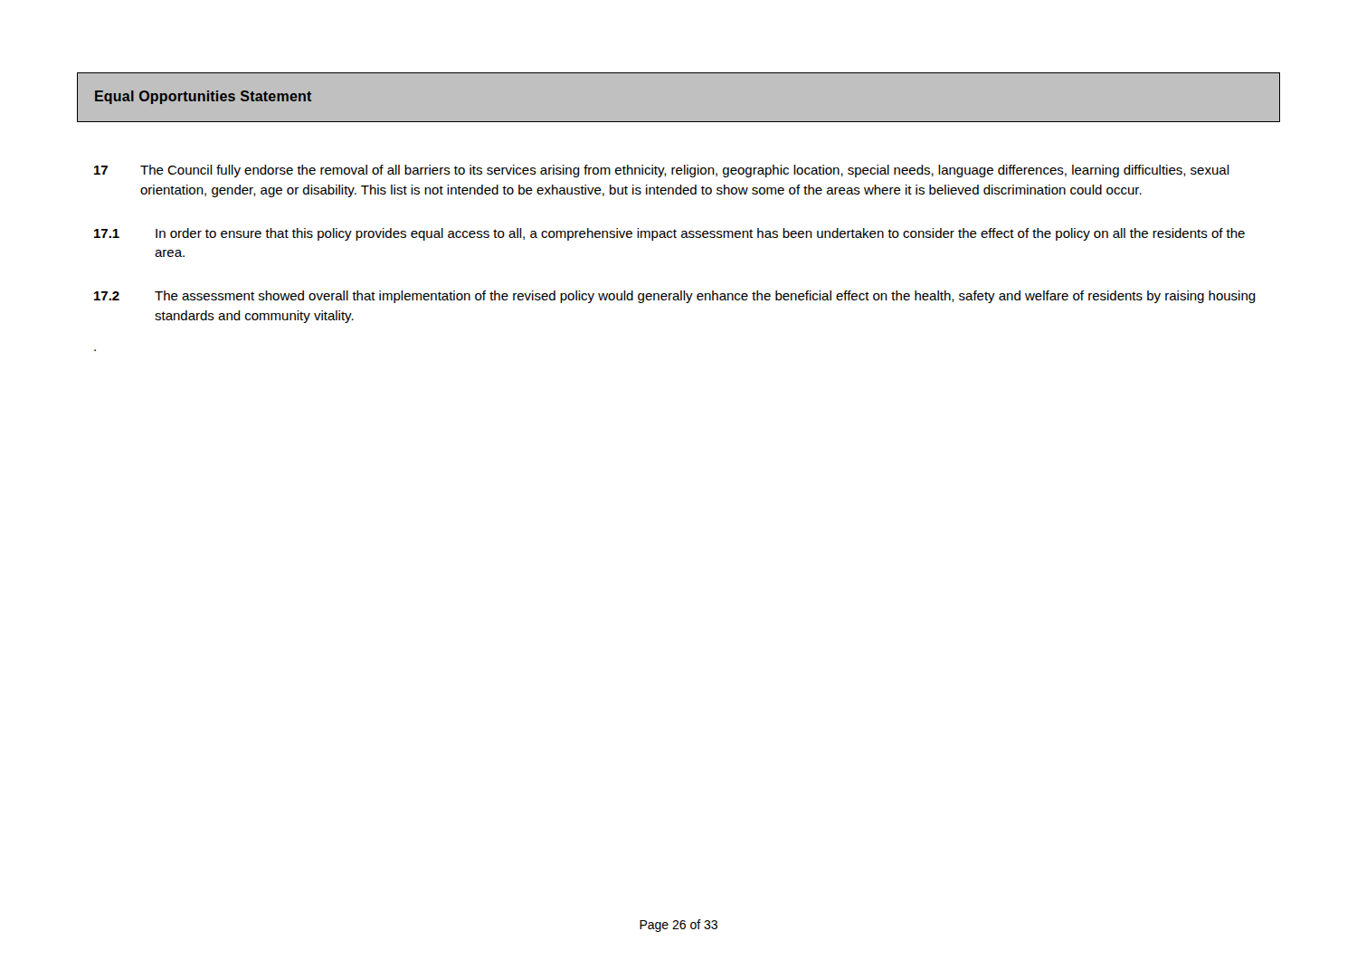Equal Opportunities Statement
17
The Council fully endorse the removal of all barriers to its services arising from ethnicity, religion, geographic location, special needs, language differences, learning difficulties, sexual orientation, gender, age or disability. This list is not intended to be exhaustive, but is intended to show some of the areas where it is believed discrimination could occur.
17.1
In order to ensure that this policy provides equal access to all, a comprehensive impact assessment has been undertaken to consider the effect of the policy on all the residents of the area.
17.2
The assessment showed overall that implementation of the revised policy would generally enhance the beneficial effect on the health, safety and welfare of residents by raising housing standards and community vitality.
.
Page 26 of 33